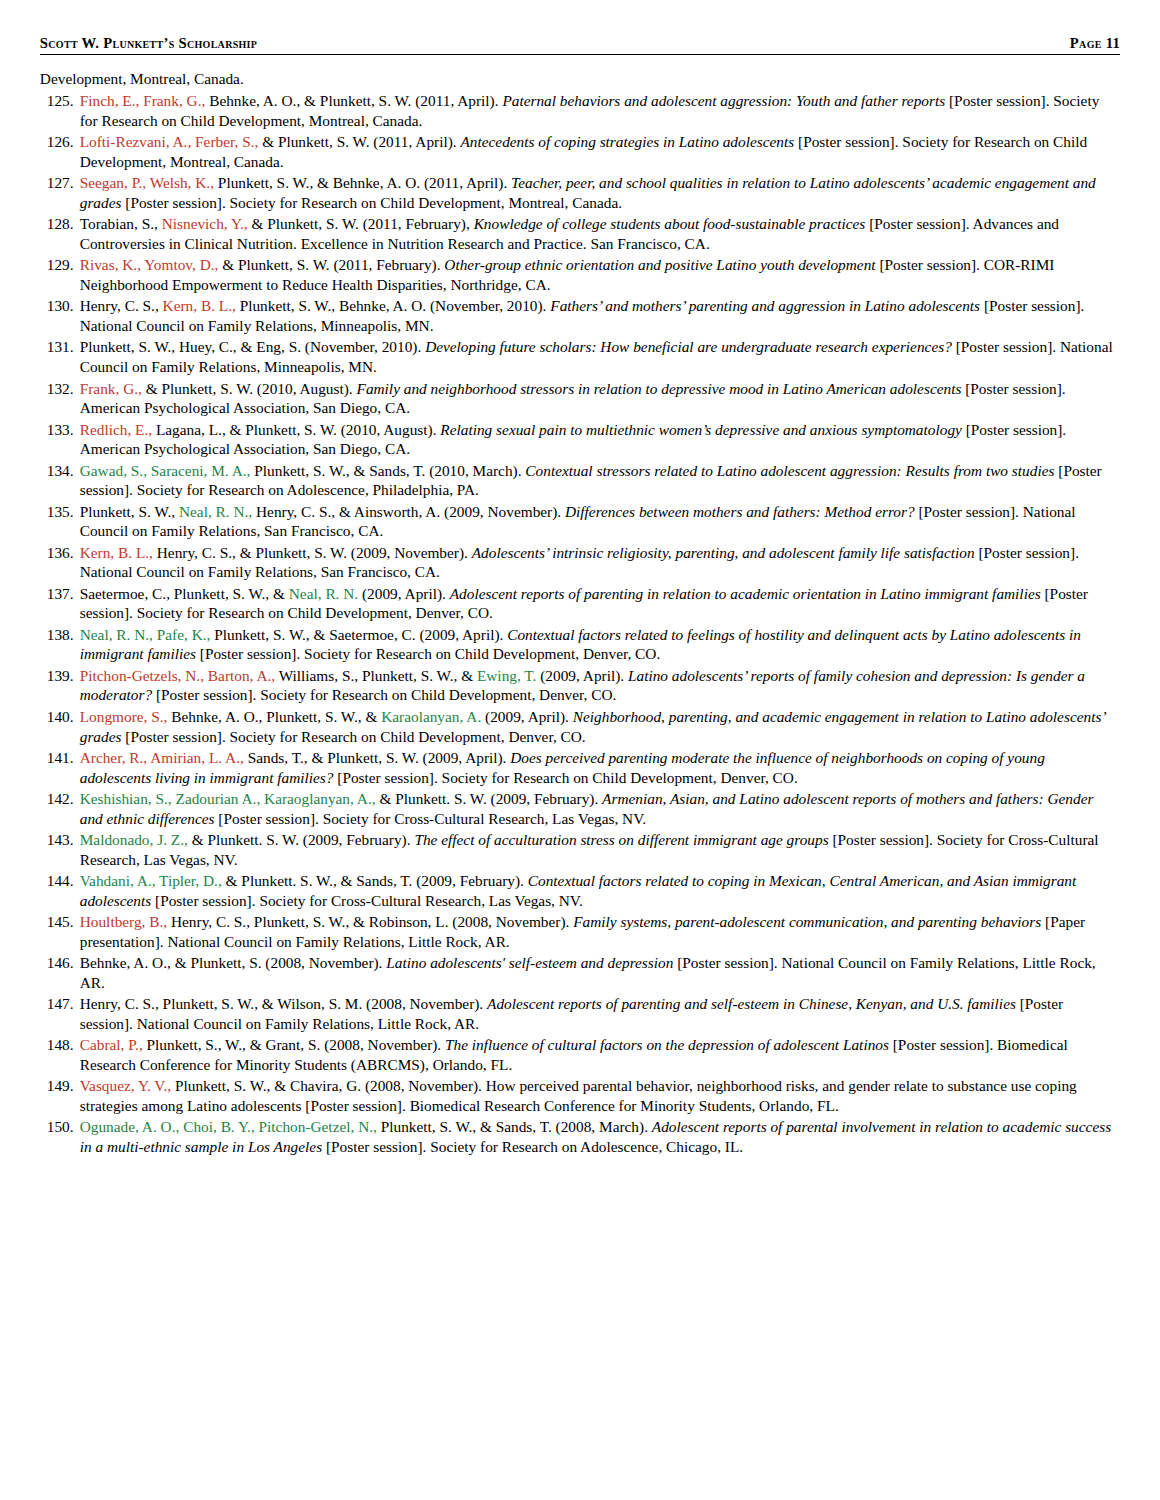Scott W. Plunkett’s Scholarship Page 11
Development, Montreal, Canada.
125. Finch, E., Frank, G., Behnke, A. O., & Plunkett, S. W. (2011, April). Paternal behaviors and adolescent aggression: Youth and father reports [Poster session]. Society for Research on Child Development, Montreal, Canada.
126. Lofti-Rezvani, A., Ferber, S., & Plunkett, S. W. (2011, April). Antecedents of coping strategies in Latino adolescents [Poster session]. Society for Research on Child Development, Montreal, Canada.
127. Seegan, P., Welsh, K., Plunkett, S. W., & Behnke, A. O. (2011, April). Teacher, peer, and school qualities in relation to Latino adolescents’ academic engagement and grades [Poster session]. Society for Research on Child Development, Montreal, Canada.
128. Torabian, S., Nisnevich, Y., & Plunkett, S. W. (2011, February), Knowledge of college students about food-sustainable practices [Poster session]. Advances and Controversies in Clinical Nutrition. Excellence in Nutrition Research and Practice. San Francisco, CA.
129. Rivas, K., Yomtov, D., & Plunkett, S. W. (2011, February). Other-group ethnic orientation and positive Latino youth development [Poster session]. COR-RIMI Neighborhood Empowerment to Reduce Health Disparities, Northridge, CA.
130. Henry, C. S., Kern, B. L., Plunkett, S. W., Behnke, A. O. (November, 2010). Fathers’ and mothers’ parenting and aggression in Latino adolescents [Poster session]. National Council on Family Relations, Minneapolis, MN.
131. Plunkett, S. W., Huey, C., & Eng, S. (November, 2010). Developing future scholars: How beneficial are undergraduate research experiences? [Poster session]. National Council on Family Relations, Minneapolis, MN.
132. Frank, G., & Plunkett, S. W. (2010, August). Family and neighborhood stressors in relation to depressive mood in Latino American adolescents [Poster session]. American Psychological Association, San Diego, CA.
133. Redlich, E., Lagana, L., & Plunkett, S. W. (2010, August). Relating sexual pain to multiethnic women’s depressive and anxious symptomatology [Poster session]. American Psychological Association, San Diego, CA.
134. Gawad, S., Saraceni, M. A., Plunkett, S. W., & Sands, T. (2010, March). Contextual stressors related to Latino adolescent aggression: Results from two studies [Poster session]. Society for Research on Adolescence, Philadelphia, PA.
135. Plunkett, S. W., Neal, R. N., Henry, C. S., & Ainsworth, A. (2009, November). Differences between mothers and fathers: Method error? [Poster session]. National Council on Family Relations, San Francisco, CA.
136. Kern, B. L., Henry, C. S., & Plunkett, S. W. (2009, November). Adolescents’ intrinsic religiosity, parenting, and adolescent family life satisfaction [Poster session]. National Council on Family Relations, San Francisco, CA.
137. Saetermoe, C., Plunkett, S. W., & Neal, R. N. (2009, April). Adolescent reports of parenting in relation to academic orientation in Latino immigrant families [Poster session]. Society for Research on Child Development, Denver, CO.
138. Neal, R. N., Pafe, K., Plunkett, S. W., & Saetermoe, C. (2009, April). Contextual factors related to feelings of hostility and delinquent acts by Latino adolescents in immigrant families [Poster session]. Society for Research on Child Development, Denver, CO.
139. Pitchon-Getzels, N., Barton, A., Williams, S., Plunkett, S. W., & Ewing, T. (2009, April). Latino adolescents’ reports of family cohesion and depression: Is gender a moderator? [Poster session]. Society for Research on Child Development, Denver, CO.
140. Longmore, S., Behnke, A. O., Plunkett, S. W., & Karaolanyan, A. (2009, April). Neighborhood, parenting, and academic engagement in relation to Latino adolescents’ grades [Poster session]. Society for Research on Child Development, Denver, CO.
141. Archer, R., Amirian, L. A., Sands, T., & Plunkett, S. W. (2009, April). Does perceived parenting moderate the influence of neighborhoods on coping of young adolescents living in immigrant families? [Poster session]. Society for Research on Child Development, Denver, CO.
142. Keshishian, S., Zadourian A., Karaoglanyan, A., & Plunkett. S. W. (2009, February). Armenian, Asian, and Latino adolescent reports of mothers and fathers: Gender and ethnic differences [Poster session]. Society for Cross-Cultural Research, Las Vegas, NV.
143. Maldonado, J. Z., & Plunkett. S. W. (2009, February). The effect of acculturation stress on different immigrant age groups [Poster session]. Society for Cross-Cultural Research, Las Vegas, NV.
144. Vahdani, A., Tipler, D., & Plunkett. S. W., & Sands, T. (2009, February). Contextual factors related to coping in Mexican, Central American, and Asian immigrant adolescents [Poster session]. Society for Cross-Cultural Research, Las Vegas, NV.
145. Houltberg, B., Henry, C. S., Plunkett, S. W., & Robinson, L. (2008, November). Family systems, parent-adolescent communication, and parenting behaviors [Paper presentation]. National Council on Family Relations, Little Rock, AR.
146. Behnke, A. O., & Plunkett, S. (2008, November). Latino adolescents' self-esteem and depression [Poster session]. National Council on Family Relations, Little Rock, AR.
147. Henry, C. S., Plunkett, S. W., & Wilson, S. M. (2008, November). Adolescent reports of parenting and self-esteem in Chinese, Kenyan, and U.S. families [Poster session]. National Council on Family Relations, Little Rock, AR.
148. Cabral, P., Plunkett, S., W., & Grant, S. (2008, November). The influence of cultural factors on the depression of adolescent Latinos [Poster session]. Biomedical Research Conference for Minority Students (ABRCMS), Orlando, FL.
149. Vasquez, Y. V., Plunkett, S. W., & Chavira, G. (2008, November). How perceived parental behavior, neighborhood risks, and gender relate to substance use coping strategies among Latino adolescents [Poster session]. Biomedical Research Conference for Minority Students, Orlando, FL.
150. Ogunade, A. O., Choi, B. Y., Pitchon-Getzel, N., Plunkett, S. W., & Sands, T. (2008, March). Adolescent reports of parental involvement in relation to academic success in a multi-ethnic sample in Los Angeles [Poster session]. Society for Research on Adolescence, Chicago, IL.